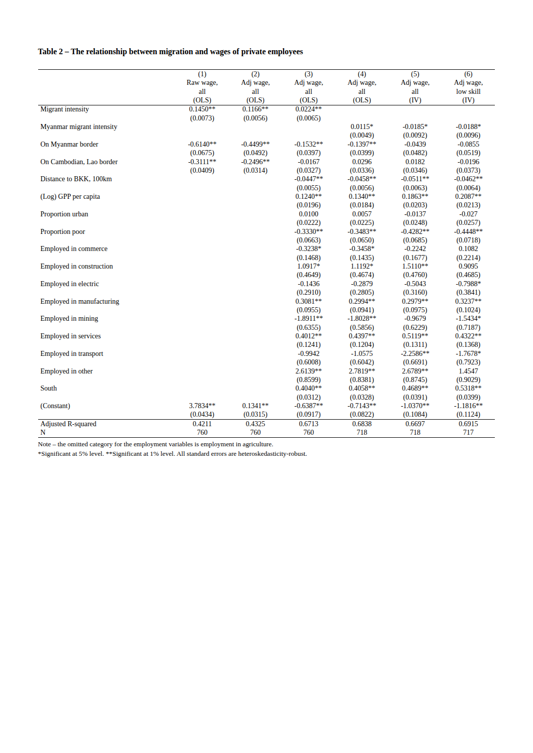Table 2 – The relationship between migration and wages of private employees
| | (1) | (2) | (3) | (4) | (5) | (6) |
| --- | --- | --- | --- | --- | --- | --- |
| | Raw wage, | Adj wage, | Adj wage, | Adj wage, | Adj wage, | Adj wage, |
| | all | all | all | all | all | low skill |
| | (OLS) | (OLS) | (OLS) | (OLS) | (IV) | (IV) |
| Migrant intensity | 0.1450** | 0.1166** | 0.0224** | | | |
| | (0.0073) | (0.0056) | (0.0065) | | | |
| Myanmar migrant intensity | | | | 0.0115* | -0.0185* | -0.0188* |
| | | | | (0.0049) | (0.0092) | (0.0096) |
| On Myanmar border | -0.6140** | -0.4499** | -0.1532** | -0.1397** | -0.0439 | -0.0855 |
| | (0.0675) | (0.0492) | (0.0397) | (0.0399) | (0.0482) | (0.0519) |
| On Cambodian, Lao border | -0.3111** | -0.2496** | -0.0167 | 0.0296 | 0.0182 | -0.0196 |
| | (0.0409) | (0.0314) | (0.0327) | (0.0336) | (0.0346) | (0.0373) |
| Distance to BKK, 100km | | | -0.0447** | -0.0458** | -0.0511** | -0.0462** |
| | | | (0.0055) | (0.0056) | (0.0063) | (0.0064) |
| (Log) GPP per capita | | | 0.1240** | 0.1340** | 0.1863** | 0.2087** |
| | | | (0.0196) | (0.0184) | (0.0203) | (0.0213) |
| Proportion urban | | | 0.0100 | 0.0057 | -0.0137 | -0.027 |
| | | | (0.0222) | (0.0225) | (0.0248) | (0.0257) |
| Proportion poor | | | -0.3330** | -0.3483** | -0.4282** | -0.4448** |
| | | | (0.0663) | (0.0650) | (0.0685) | (0.0718) |
| Employed in commerce | | | -0.3238* | -0.3458* | -0.2242 | 0.1082 |
| | | | (0.1468) | (0.1435) | (0.1677) | (0.2214) |
| Employed in construction | | | 1.0917* | 1.1192* | 1.5110** | 0.9095 |
| | | | (0.4649) | (0.4674) | (0.4760) | (0.4685) |
| Employed in electric | | | -0.1436 | -0.2879 | -0.5043 | -0.7988* |
| | | | (0.2910) | (0.2805) | (0.3160) | (0.3841) |
| Employed in manufacturing | | | 0.3081** | 0.2994** | 0.2979** | 0.3237** |
| | | | (0.0955) | (0.0941) | (0.0975) | (0.1024) |
| Employed in mining | | | -1.8911** | -1.8028** | -0.9679 | -1.5434* |
| | | | (0.6355) | (0.5856) | (0.6229) | (0.7187) |
| Employed in services | | | 0.4012** | 0.4397** | 0.5119** | 0.4322** |
| | | | (0.1241) | (0.1204) | (0.1311) | (0.1368) |
| Employed in transport | | | -0.9942 | -1.0575 | -2.2586** | -1.7678* |
| | | | (0.6008) | (0.6042) | (0.6691) | (0.7923) |
| Employed in other | | | 2.6139** | 2.7819** | 2.6789** | 1.4547 |
| | | | (0.8599) | (0.8381) | (0.8745) | (0.9029) |
| South | | | 0.4040** | 0.4058** | 0.4689** | 0.5318** |
| | | | (0.0312) | (0.0328) | (0.0391) | (0.0399) |
| (Constant) | 3.7834** | 0.1341** | -0.6387** | -0.7143** | -1.0370** | -1.1816** |
| | (0.0434) | (0.0315) | (0.0917) | (0.0822) | (0.1084) | (0.1124) |
| Adjusted R-squared | 0.4211 | 0.4325 | 0.6713 | 0.6838 | 0.6697 | 0.6915 |
| N | 760 | 760 | 760 | 718 | 718 | 717 |
Note – the omitted category for the employment variables is employment in agriculture.
*Significant at 5% level. **Significant at 1% level. All standard errors are heteroskedasticity-robust.